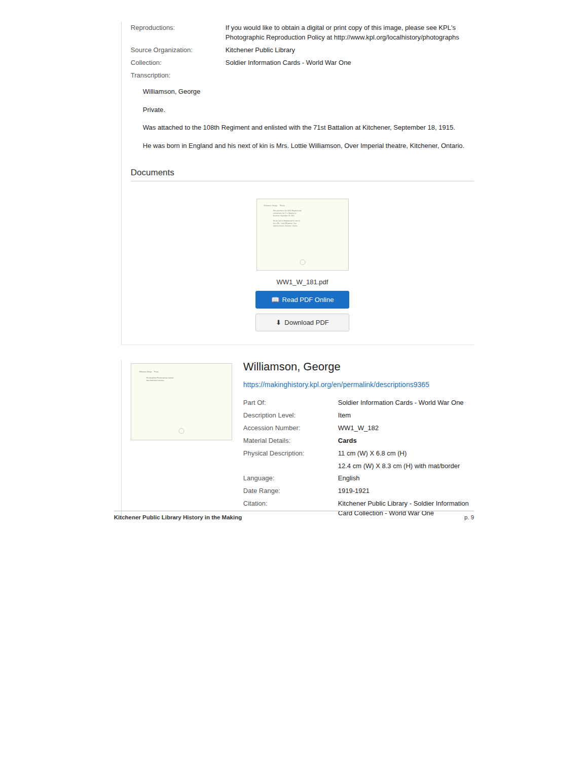| Reproductions: | If you would like to obtain a digital or print copy of this image, please see KPL's Photographic Reproduction Policy at http://www.kpl.org/localhistory/photographs |
| Source Organization: | Kitchener Public Library |
| Collection: | Soldier Information Cards - World War One |
| Transcription: | |
Williamson, George
Private.
Was attached to the 108th Regiment and enlisted with the 71st Battalion at Kitchener, September 18, 1915.
He was born in England and his next of kin is Mrs. Lottie Williamson, Over Imperial theatre, Kitchener, Ontario.
Documents
Williamson, George. Private.
Was attached to the 108 th Regiment and
enlisted with the 71 st Battalion at
Kitchener, September 18, 1915.
He was born in England and his next of
kin is Mrs. Lottie Williamson, Over
Imperial theatre, Kitchener, Ontario.
WW1_W_181.pdf
📖Read PDF Online ⬇Download PDF
Williamson, George. Private.
He enlisted from Preston and was returned
there from service overseas.
Williamson, George
https://makinghistory.kpl.org/en/permalink/descriptions9365
| Part Of: | Soldier Information Cards - World War One |
| Description Level: | Item |
| Accession Number: | WW1_W_182 |
| Material Details: | Cards |
| Physical Description: | 11 cm (W) X 6.8 cm (H) |
| | 12.4 cm (W) X 8.3 cm (H) with mat/border |
| Language: | English |
| Date Range: | 1919-1921 |
| Citation: | Kitchener Public Library - Soldier Information Card Collection - World War One |
Kitchener Public Library History in the Making
p. 9